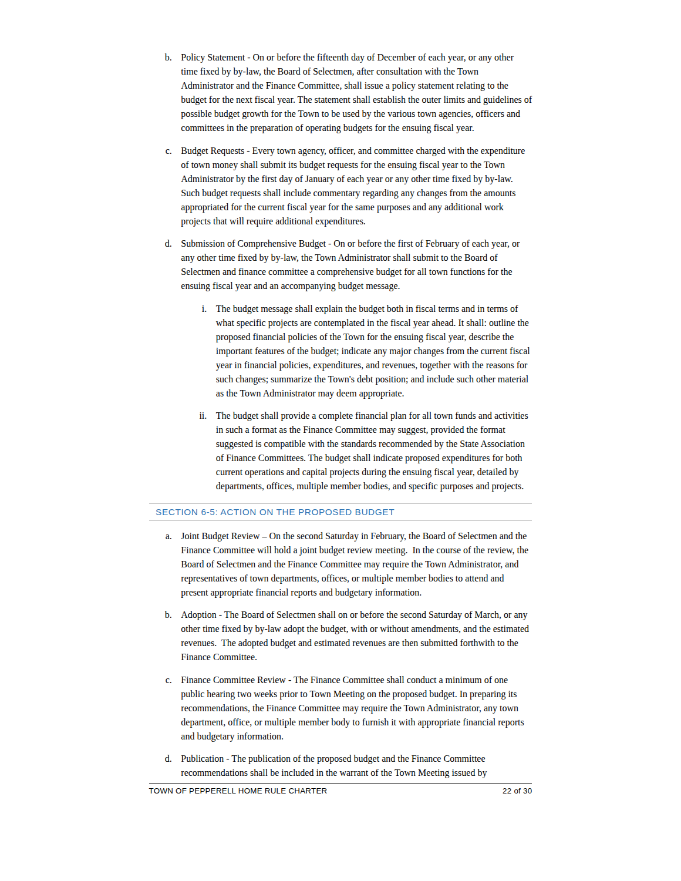Policy Statement - On or before the fifteenth day of December of each year, or any other time fixed by by-law, the Board of Selectmen, after consultation with the Town Administrator and the Finance Committee, shall issue a policy statement relating to the budget for the next fiscal year. The statement shall establish the outer limits and guidelines of possible budget growth for the Town to be used by the various town agencies, officers and committees in the preparation of operating budgets for the ensuing fiscal year.
Budget Requests - Every town agency, officer, and committee charged with the expenditure of town money shall submit its budget requests for the ensuing fiscal year to the Town Administrator by the first day of January of each year or any other time fixed by by-law. Such budget requests shall include commentary regarding any changes from the amounts appropriated for the current fiscal year for the same purposes and any additional work projects that will require additional expenditures.
Submission of Comprehensive Budget - On or before the first of February of each year, or any other time fixed by by-law, the Town Administrator shall submit to the Board of Selectmen and finance committee a comprehensive budget for all town functions for the ensuing fiscal year and an accompanying budget message.
The budget message shall explain the budget both in fiscal terms and in terms of what specific projects are contemplated in the fiscal year ahead. It shall: outline the proposed financial policies of the Town for the ensuing fiscal year, describe the important features of the budget; indicate any major changes from the current fiscal year in financial policies, expenditures, and revenues, together with the reasons for such changes; summarize the Town's debt position; and include such other material as the Town Administrator may deem appropriate.
The budget shall provide a complete financial plan for all town funds and activities in such a format as the Finance Committee may suggest, provided the format suggested is compatible with the standards recommended by the State Association of Finance Committees. The budget shall indicate proposed expenditures for both current operations and capital projects during the ensuing fiscal year, detailed by departments, offices, multiple member bodies, and specific purposes and projects.
SECTION 6-5: ACTION ON THE PROPOSED BUDGET
Joint Budget Review – On the second Saturday in February, the Board of Selectmen and the Finance Committee will hold a joint budget review meeting. In the course of the review, the Board of Selectmen and the Finance Committee may require the Town Administrator, and representatives of town departments, offices, or multiple member bodies to attend and present appropriate financial reports and budgetary information.
Adoption - The Board of Selectmen shall on or before the second Saturday of March, or any other time fixed by by-law adopt the budget, with or without amendments, and the estimated revenues. The adopted budget and estimated revenues are then submitted forthwith to the Finance Committee.
Finance Committee Review - The Finance Committee shall conduct a minimum of one public hearing two weeks prior to Town Meeting on the proposed budget. In preparing its recommendations, the Finance Committee may require the Town Administrator, any town department, office, or multiple member body to furnish it with appropriate financial reports and budgetary information.
Publication - The publication of the proposed budget and the Finance Committee recommendations shall be included in the warrant of the Town Meeting issued by
Town of Pepperell Home Rule Charter 22 of 30